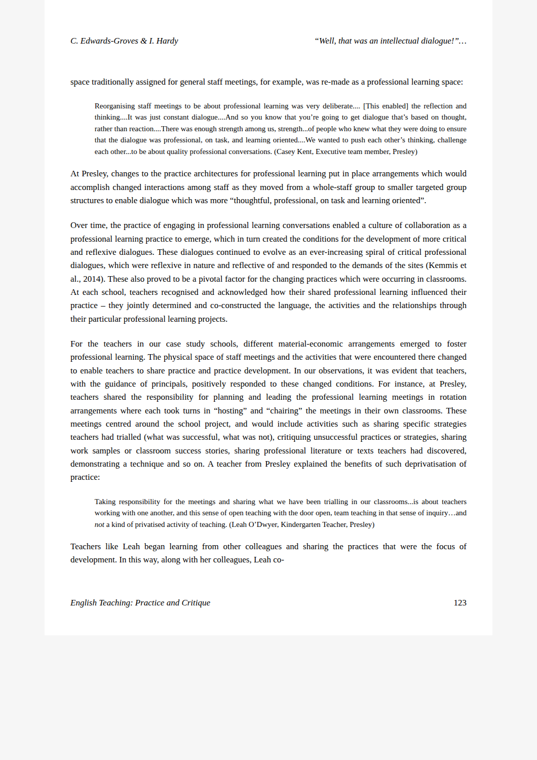C. Edwards-Groves & I. Hardy “Well, that was an intellectual dialogue!”…
space traditionally assigned for general staff meetings, for example, was re-made as a professional learning space:
Reorganising staff meetings to be about professional learning was very deliberate.... [This enabled] the reflection and thinking....It was just constant dialogue....And so you know that you’re going to get dialogue that’s based on thought, rather than reaction....There was enough strength among us, strength...of people who knew what they were doing to ensure that the dialogue was professional, on task, and learning oriented....We wanted to push each other’s thinking, challenge each other...to be about quality professional conversations. (Casey Kent, Executive team member, Presley)
At Presley, changes to the practice architectures for professional learning put in place arrangements which would accomplish changed interactions among staff as they moved from a whole-staff group to smaller targeted group structures to enable dialogue which was more “thoughtful, professional, on task and learning oriented”.
Over time, the practice of engaging in professional learning conversations enabled a culture of collaboration as a professional learning practice to emerge, which in turn created the conditions for the development of more critical and reflexive dialogues. These dialogues continued to evolve as an ever-increasing spiral of critical professional dialogues, which were reflexive in nature and reflective of and responded to the demands of the sites (Kemmis et al., 2014). These also proved to be a pivotal factor for the changing practices which were occurring in classrooms. At each school, teachers recognised and acknowledged how their shared professional learning influenced their practice – they jointly determined and co-constructed the language, the activities and the relationships through their particular professional learning projects.
For the teachers in our case study schools, different material-economic arrangements emerged to foster professional learning. The physical space of staff meetings and the activities that were encountered there changed to enable teachers to share practice and practice development. In our observations, it was evident that teachers, with the guidance of principals, positively responded to these changed conditions. For instance, at Presley, teachers shared the responsibility for planning and leading the professional learning meetings in rotation arrangements where each took turns in “hosting” and “chairing” the meetings in their own classrooms. These meetings centred around the school project, and would include activities such as sharing specific strategies teachers had trialled (what was successful, what was not), critiquing unsuccessful practices or strategies, sharing work samples or classroom success stories, sharing professional literature or texts teachers had discovered, demonstrating a technique and so on. A teacher from Presley explained the benefits of such deprivatisation of practice:
Taking responsibility for the meetings and sharing what we have been trialling in our classrooms...is about teachers working with one another, and this sense of open teaching with the door open, team teaching in that sense of inquiry…and not a kind of privatised activity of teaching. (Leah O’Dwyer, Kindergarten Teacher, Presley)
Teachers like Leah began learning from other colleagues and sharing the practices that were the focus of development. In this way, along with her colleagues, Leah co-
English Teaching: Practice and Critique 123